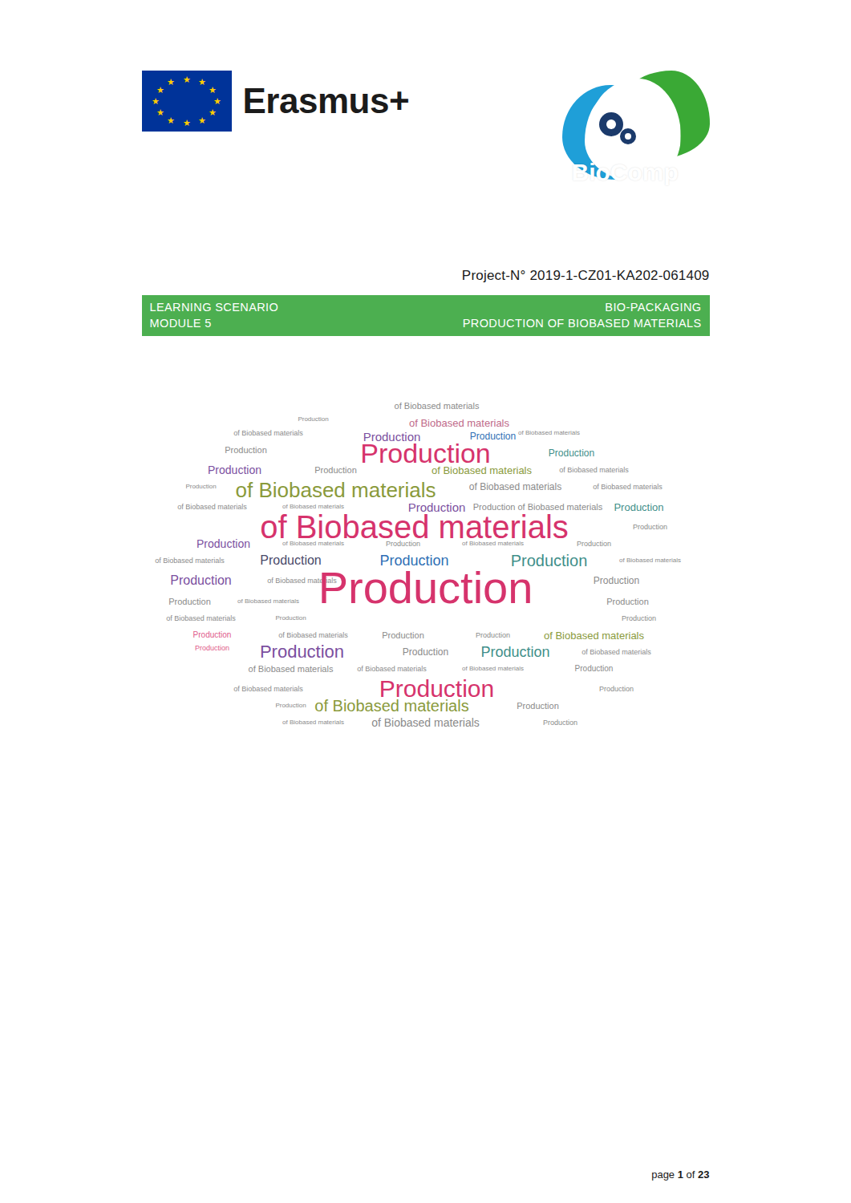★ ★ ★ ★ ★ ★ ★ ★ ★ ★ ★ ★
Erasmus+
Bio Comp
Project-N° 2019-1-CZ01-KA202-061409
LEARNING SCENARIO MODULE 5
BIO-PACKAGING PRODUCTION OF BIOBASED MATERIALS
of Biobased materials Production of Biobased materials of Biobased materials Production Production of Biobased materials Production Production Production Production Production of Biobased materials of Biobased materials Production of Biobased materials of Biobased materials of Biobased materials of Biobased materials of Biobased materials Production Production of Biobased materials Production of Biobased materials Production Production of Biobased materials Production of Biobased materials Production of Biobased materials Production Production Production of Biobased materials Production of Biobased materials Production Production Production of Biobased materials Production of Biobased materials Production Production Production of Biobased materials Production Production of Biobased materials Production Production Production Production of Biobased materials of Biobased materials of Biobased materials of Biobased materials Production Production of Biobased materials Production of Biobased materials Production Production of Biobased materials Production of Biobased materials
page 1 of 23